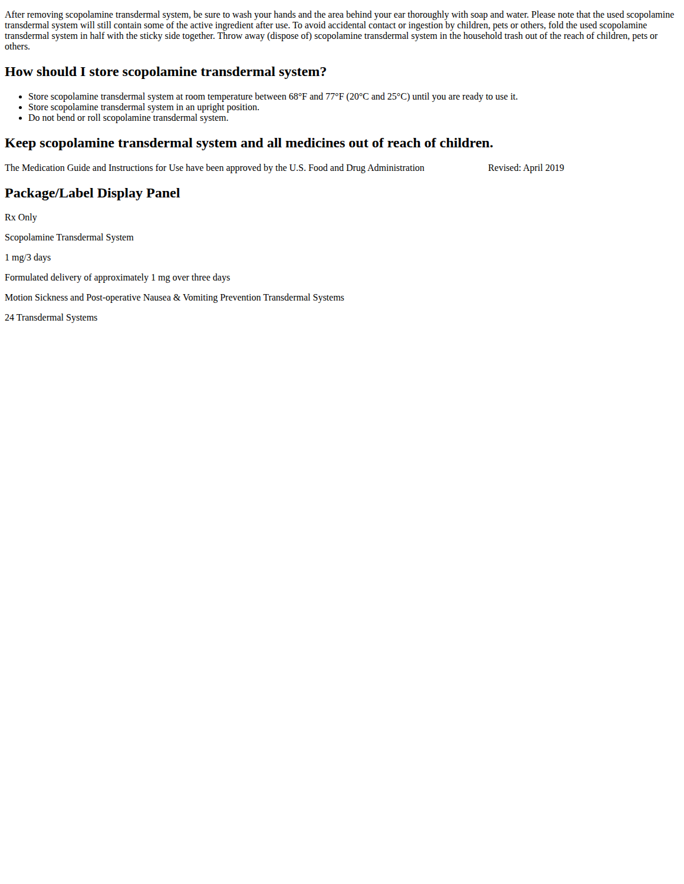After removing scopolamine transdermal system, be sure to wash your hands and the area behind your ear thoroughly with soap and water. Please note that the used scopolamine transdermal system will still contain some of the active ingredient after use. To avoid accidental contact or ingestion by children, pets or others, fold the used scopolamine transdermal system in half with the sticky side together. Throw away (dispose of) scopolamine transdermal system in the household trash out of the reach of children, pets or others.
How should I store scopolamine transdermal system?
Store scopolamine transdermal system at room temperature between 68°F and 77°F (20°C and 25°C) until you are ready to use it.
Store scopolamine transdermal system in an upright position.
Do not bend or roll scopolamine transdermal system.
Keep scopolamine transdermal system and all medicines out of reach of children.
The Medication Guide and Instructions for Use have been approved by the U.S. Food and Drug Administration Revised: April 2019
Package/Label Display Panel
Rx Only
Scopolamine Transdermal System
1 mg/3 days
Formulated delivery of approximately 1 mg over three days
Motion Sickness and Post-operative Nausea & Vomiting Prevention Transdermal Systems
24 Transdermal Systems